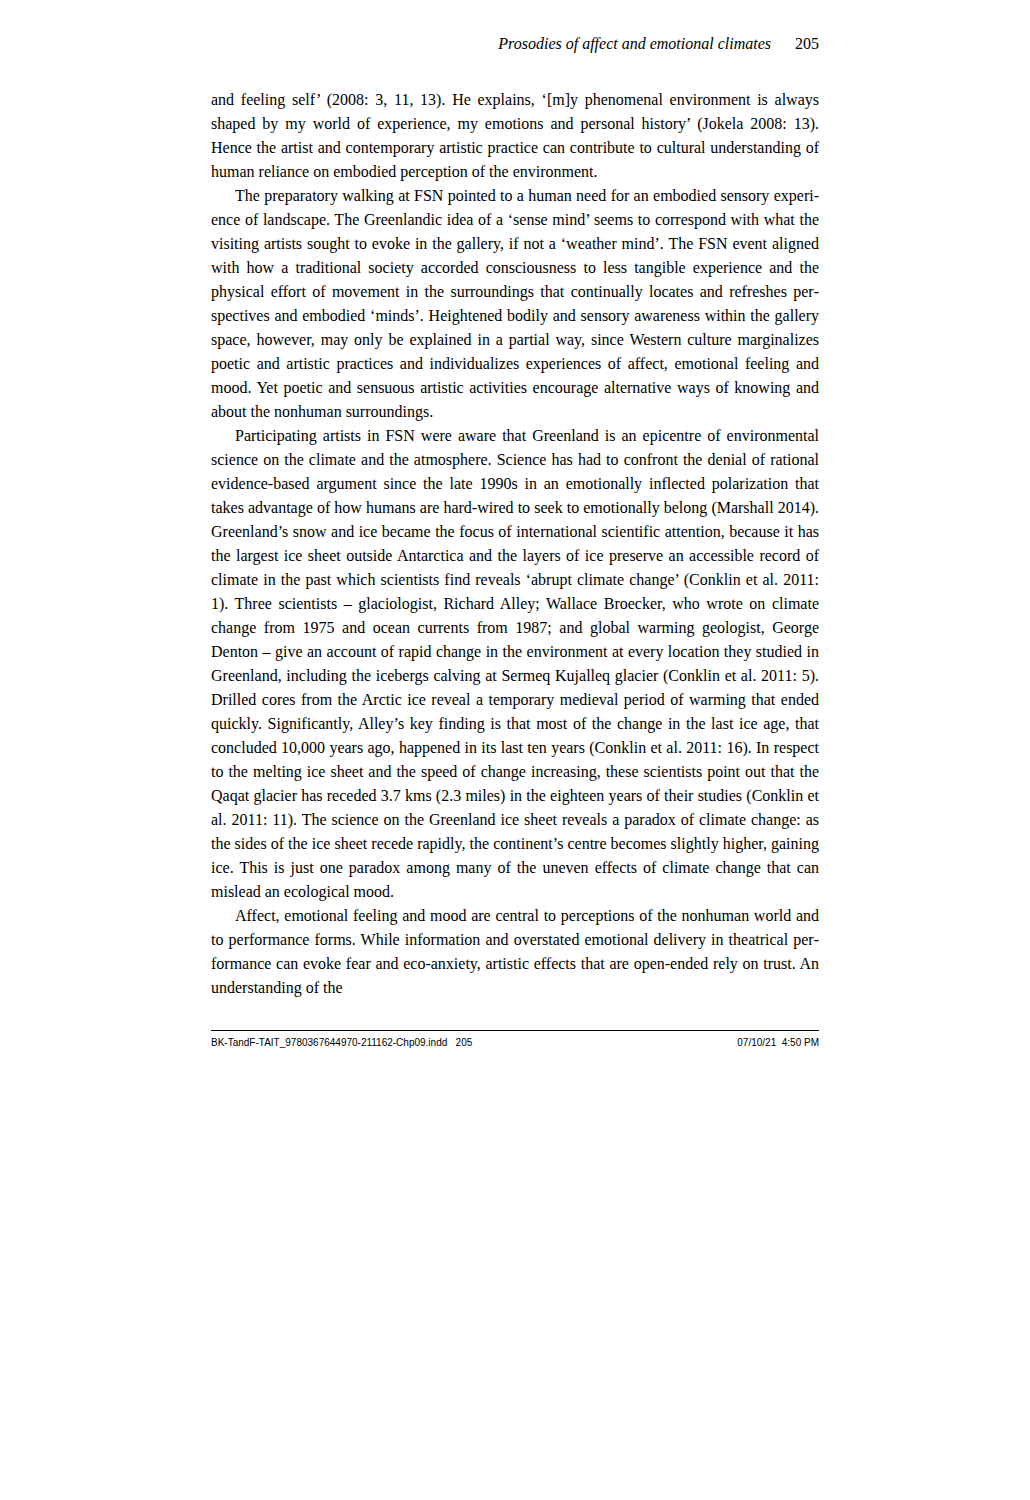Prosodies of affect and emotional climates 205
and feeling self’ (2008: 3, 11, 13). He explains, ‘[m]y phenomenal environment is always shaped by my world of experience, my emotions and personal history’ (Jokela 2008: 13). Hence the artist and contemporary artistic practice can contribute to cultural understanding of human reliance on embodied perception of the environment.
The preparatory walking at FSN pointed to a human need for an embodied sensory experience of landscape. The Greenlandic idea of a ‘sense mind’ seems to correspond with what the visiting artists sought to evoke in the gallery, if not a ‘weather mind’. The FSN event aligned with how a traditional society accorded consciousness to less tangible experience and the physical effort of movement in the surroundings that continually locates and refreshes perspectives and embodied ‘minds’. Heightened bodily and sensory awareness within the gallery space, however, may only be explained in a partial way, since Western culture marginalizes poetic and artistic practices and individualizes experiences of affect, emotional feeling and mood. Yet poetic and sensuous artistic activities encourage alternative ways of knowing and about the nonhuman surroundings.
Participating artists in FSN were aware that Greenland is an epicentre of environmental science on the climate and the atmosphere. Science has had to confront the denial of rational evidence-based argument since the late 1990s in an emotionally inflected polarization that takes advantage of how humans are hard-wired to seek to emotionally belong (Marshall 2014). Greenland’s snow and ice became the focus of international scientific attention, because it has the largest ice sheet outside Antarctica and the layers of ice preserve an accessible record of climate in the past which scientists find reveals ‘abrupt climate change’ (Conklin et al. 2011: 1). Three scientists – glaciologist, Richard Alley; Wallace Broecker, who wrote on climate change from 1975 and ocean currents from 1987; and global warming geologist, George Denton – give an account of rapid change in the environment at every location they studied in Greenland, including the icebergs calving at Sermeq Kujalleq glacier (Conklin et al. 2011: 5). Drilled cores from the Arctic ice reveal a temporary medieval period of warming that ended quickly. Significantly, Alley’s key finding is that most of the change in the last ice age, that concluded 10,000 years ago, happened in its last ten years (Conklin et al. 2011: 16). In respect to the melting ice sheet and the speed of change increasing, these scientists point out that the Qaqat glacier has receded 3.7 kms (2.3 miles) in the eighteen years of their studies (Conklin et al. 2011: 11). The science on the Greenland ice sheet reveals a paradox of climate change: as the sides of the ice sheet recede rapidly, the continent’s centre becomes slightly higher, gaining ice. This is just one paradox among many of the uneven effects of climate change that can mislead an ecological mood.
Affect, emotional feeling and mood are central to perceptions of the nonhuman world and to performance forms. While information and overstated emotional delivery in theatrical performance can evoke fear and eco-anxiety, artistic effects that are open-ended rely on trust. An understanding of the
BK-TandF-TAIT_9780367644970-211162-Chp09.indd 205 07/10/21 4:50 PM